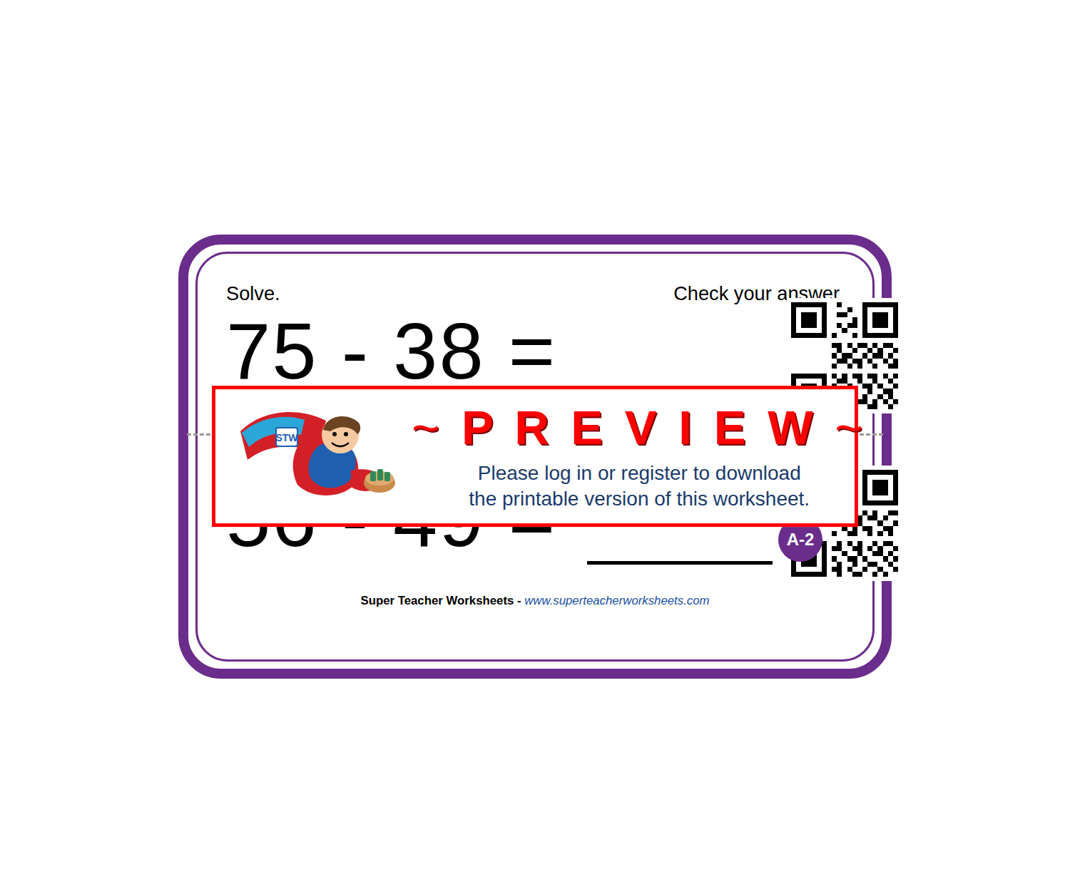Solve. Check your answer.
75 - 38 =
56 - 49 =
A-2
Super Teacher Worksheets - www.superteacherworksheets.com
STW
~ P R E V I E W ~
Please log in or register to download
the printable version of this worksheet.